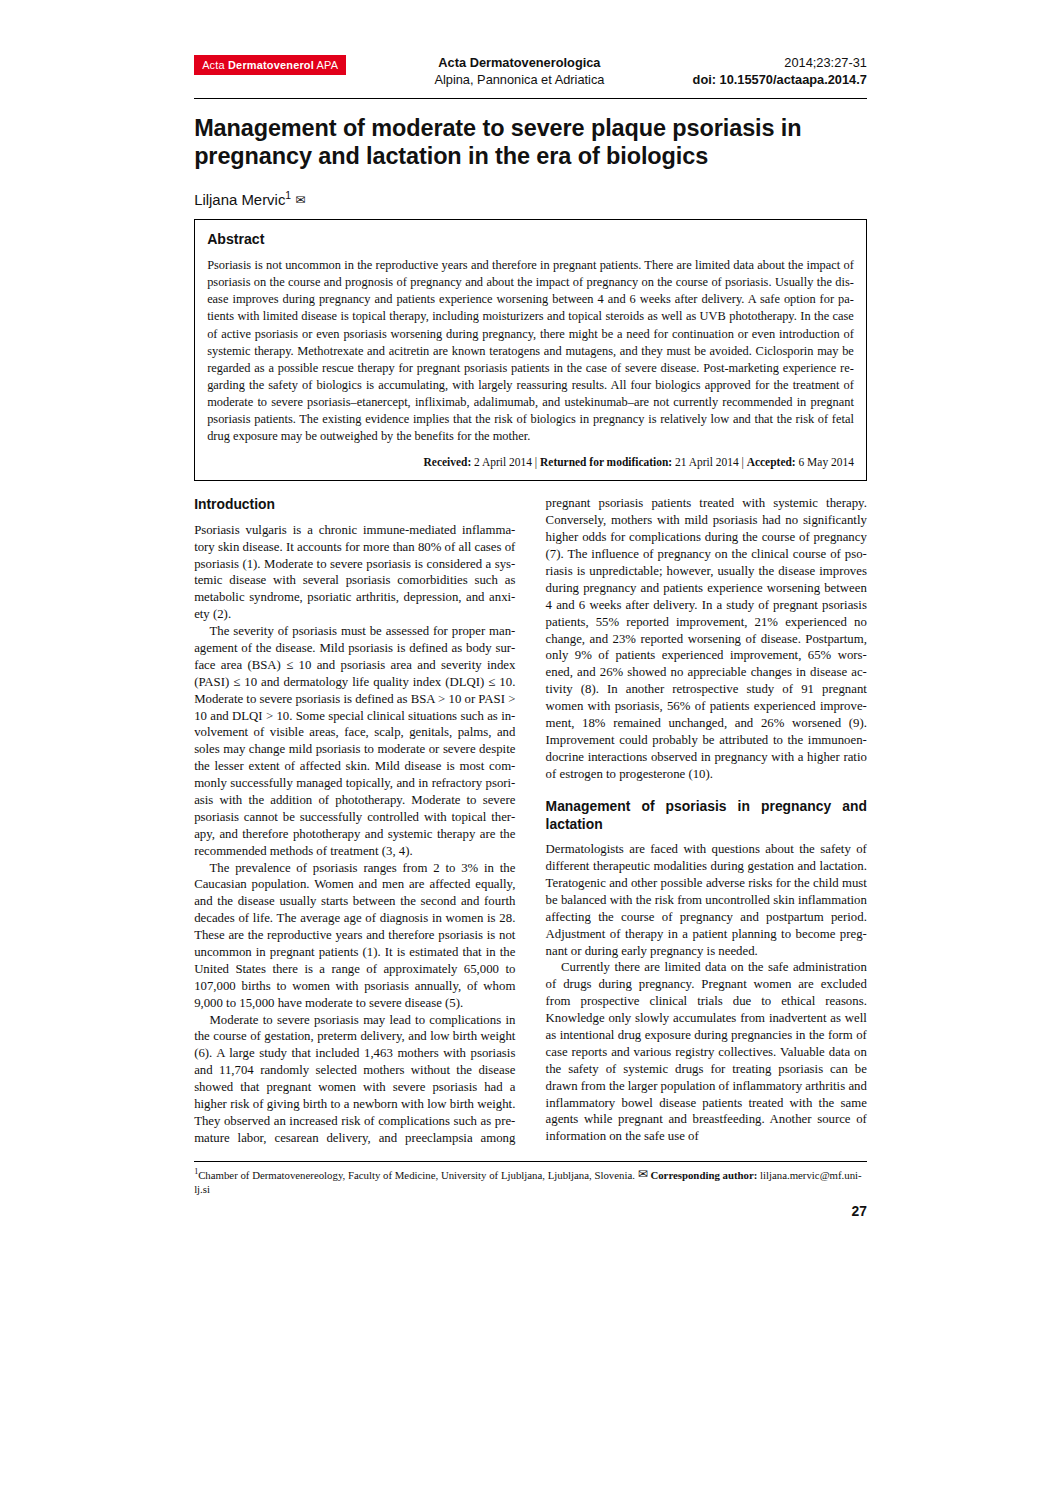Acta Dermatovenerol APA
Acta Dermatovenerologica
Alpina, Pannonica et Adriatica
2014;23:27-31
doi: 10.15570/actaapa.2014.7
Management of moderate to severe plaque psoriasis in pregnancy and lactation in the era of biologics
Liljana Mervic1 ✉
Abstract
Psoriasis is not uncommon in the reproductive years and therefore in pregnant patients. There are limited data about the impact of psoriasis on the course and prognosis of pregnancy and about the impact of pregnancy on the course of psoriasis. Usually the disease improves during pregnancy and patients experience worsening between 4 and 6 weeks after delivery. A safe option for patients with limited disease is topical therapy, including moisturizers and topical steroids as well as UVB phototherapy. In the case of active psoriasis or even psoriasis worsening during pregnancy, there might be a need for continuation or even introduction of systemic therapy. Methotrexate and acitretin are known teratogens and mutagens, and they must be avoided. Ciclosporin may be regarded as a possible rescue therapy for pregnant psoriasis patients in the case of severe disease. Post-marketing experience regarding the safety of biologics is accumulating, with largely reassuring results. All four biologics approved for the treatment of moderate to severe psoriasis–etanercept, infliximab, adalimumab, and ustekinumab–are not currently recommended in pregnant psoriasis patients. The existing evidence implies that the risk of biologics in pregnancy is relatively low and that the risk of fetal drug exposure may be outweighed by the benefits for the mother.
Received: 2 April 2014 | Returned for modification: 21 April 2014 | Accepted: 6 May 2014
Introduction
Psoriasis vulgaris is a chronic immune-mediated inflammatory skin disease. It accounts for more than 80% of all cases of psoriasis (1). Moderate to severe psoriasis is considered a systemic disease with several psoriasis comorbidities such as metabolic syndrome, psoriatic arthritis, depression, and anxiety (2).
The severity of psoriasis must be assessed for proper management of the disease. Mild psoriasis is defined as body surface area (BSA) ≤ 10 and psoriasis area and severity index (PASI) ≤ 10 and dermatology life quality index (DLQI) ≤ 10. Moderate to severe psoriasis is defined as BSA > 10 or PASI > 10 and DLQI > 10. Some special clinical situations such as involvement of visible areas, face, scalp, genitals, palms, and soles may change mild psoriasis to moderate or severe despite the lesser extent of affected skin. Mild disease is most commonly successfully managed topically, and in refractory psoriasis with the addition of phototherapy. Moderate to severe psoriasis cannot be successfully controlled with topical therapy, and therefore phototherapy and systemic therapy are the recommended methods of treatment (3, 4).
The prevalence of psoriasis ranges from 2 to 3% in the Caucasian population. Women and men are affected equally, and the disease usually starts between the second and fourth decades of life. The average age of diagnosis in women is 28. These are the reproductive years and therefore psoriasis is not uncommon in pregnant patients (1). It is estimated that in the United States there is a range of approximately 65,000 to 107,000 births to women with psoriasis annually, of whom 9,000 to 15,000 have moderate to severe disease (5).
Moderate to severe psoriasis may lead to complications in the course of gestation, preterm delivery, and low birth weight (6). A large study that included 1,463 mothers with psoriasis and 11,704 randomly selected mothers without the disease showed that pregnant women with severe psoriasis had a higher risk of giving birth to a newborn with low birth weight. They observed an increased risk of complications such as premature labor, cesarean delivery, and preeclampsia among pregnant psoriasis patients treated with systemic therapy. Conversely, mothers with mild psoriasis had no significantly higher odds for complications during the course of pregnancy (7). The influence of pregnancy on the clinical course of psoriasis is unpredictable; however, usually the disease improves during pregnancy and patients experience worsening between 4 and 6 weeks after delivery. In a study of pregnant psoriasis patients, 55% reported improvement, 21% experienced no change, and 23% reported worsening of disease. Postpartum, only 9% of patients experienced improvement, 65% worsened, and 26% showed no appreciable changes in disease activity (8). In another retrospective study of 91 pregnant women with psoriasis, 56% of patients experienced improvement, 18% remained unchanged, and 26% worsened (9). Improvement could probably be attributed to the immunoendocrine interactions observed in pregnancy with a higher ratio of estrogen to progesterone (10).
Management of psoriasis in pregnancy and lactation
Dermatologists are faced with questions about the safety of different therapeutic modalities during gestation and lactation. Teratogenic and other possible adverse risks for the child must be balanced with the risk from uncontrolled skin inflammation affecting the course of pregnancy and postpartum period. Adjustment of therapy in a patient planning to become pregnant or during early pregnancy is needed.
Currently there are limited data on the safe administration of drugs during pregnancy. Pregnant women are excluded from prospective clinical trials due to ethical reasons. Knowledge only slowly accumulates from inadvertent as well as intentional drug exposure during pregnancies in the form of case reports and various registry collectives. Valuable data on the safety of systemic drugs for treating psoriasis can be drawn from the larger population of inflammatory arthritis and inflammatory bowel disease patients treated with the same agents while pregnant and breastfeeding. Another source of information on the safe use of
1Chamber of Dermatovenereology, Faculty of Medicine, University of Ljubljana, Ljubljana, Slovenia. ✉ Corresponding author: liljana.mervic@mf.uni-lj.si
27